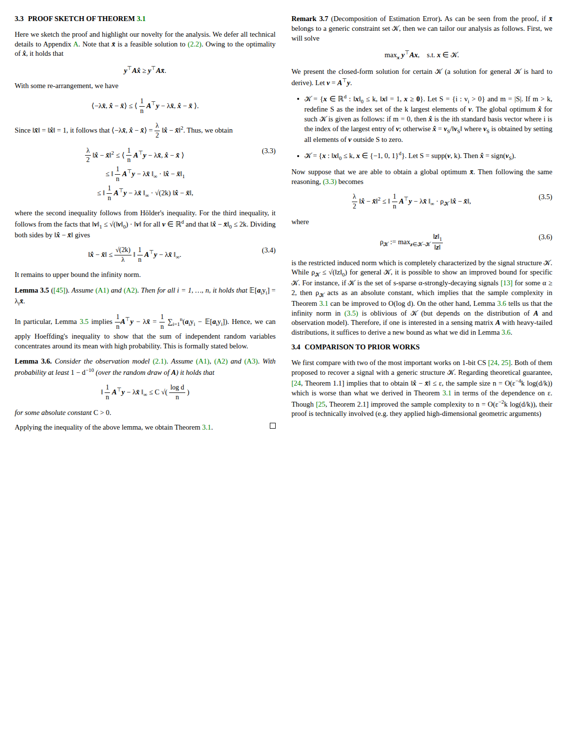3.3 PROOF SKETCH OF THEOREM 3.1
Here we sketch the proof and highlight our novelty for the analysis. We defer all technical details to Appendix A. Note that x̄ is a feasible solution to (2.2). Owing to the optimality of x̂, it holds that
y⊤Ax̂ ≥ y⊤Ax̄.
With some re-arrangement, we have
⟨−λx̄, x̂ − x̄⟩ ≤ ⟨ 1 n A⊤y − λx̄, x̂ − x̄ ⟩.
Since ‖x̄‖ = ‖x̂‖ = 1, it follows that ⟨−λx̄, x̂ − x̄⟩ = λ 2 ‖x̂ − x̄‖2. Thus, we obtain
(3.3) λ 2 ‖x̂ − x̄‖2 ≤ ⟨ 1 n A⊤y − λx̄, x̂ − x̄ ⟩ ≤ ‖ 1 n A⊤y − λx̄ ‖∞ · ‖x̂ − x̄‖1 ≤ ‖ 1 n A⊤y − λx̄ ‖∞ · √(2k) ‖x̂ − x̄‖,
where the second inequality follows from Hölder's inequality. For the third inequality, it follows from the facts that ‖v‖1 ≤ √(‖v‖0) · ‖v‖ for all v ∈ ℝd and that ‖x̂ − x̄‖0 ≤ 2k. Dividing both sides by ‖x̂ − x̄‖ gives
(3.4) ‖x̂ − x̄‖ ≤ √(2k) λ ‖ 1 n A⊤y − λx̄ ‖∞.
It remains to upper bound the infinity norm.
Lemma 3.5 ([45]). Assume (A1) and (A2). Then for all i = 1, …, n, it holds that 𝔼[aiyi] = λix̄.
In particular, Lemma 3.5 implies 1 n A⊤y − λx̄ = 1 n ∑i=1n(aiyi − 𝔼[aiyi]). Hence, we can apply Hoeffding's inequality to show that the sum of independent random variables concentrates around its mean with high probability. This is formally stated below.
Lemma 3.6. Consider the observation model (2.1). Assume (A1), (A2) and (A3). With probability at least 1 − d−10 (over the random draw of A) it holds that
‖ 1 n A⊤y − λx̄ ‖∞ ≤ C √( log d n )
for some absolute constant C > 0.
Applying the inequality of the above lemma, we obtain Theorem 3.1.
Remark 3.7 (Decomposition of Estimation Error). As can be seen from the proof, if x̄ belongs to a generic constraint set 𝒦, then we can tailor our analysis as follows. First, we will solve
maxx y⊤Ax, s.t. x ∈ 𝒦.
We present the closed-form solution for certain 𝒦 (a solution for general 𝒦 is hard to derive). Let v = A⊤y.
𝒦 = {x ∈ ℝd : ‖x‖0 ≤ k, ‖x‖ = 1, x ≥ 0}. Let S = {i : vi > 0} and m = |S|. If m > k, redefine S as the index set of the k largest elements of v. The global optimum x̂ for such 𝒦 is given as follows: if m = 0, then x̂ is the ith standard basis vector where i is the index of the largest entry of v; otherwise x̂ = vS/‖vS‖ where vS is obtained by setting all elements of v outside S to zero.
𝒦 = {x : ‖x‖0 ≤ k, x ∈ {−1, 0, 1}d}. Let S = supp(v, k). Then x̂ = sign(vS).
Now suppose that we are able to obtain a global optimum x̄. Then following the same reasoning, (3.3) becomes
(3.5) λ 2 ‖x̂ − x̄‖2 ≤ ‖ 1 n A⊤y − λx̄ ‖∞ · ρ𝒦 ‖x̂ − x̄‖,
where
(3.6) ρ𝒦 := maxz∈𝒦−𝒦 ‖z‖1‖z‖
is the restricted induced norm which is completely characterized by the signal structure 𝒦. While ρ𝒦 ≤ √(‖z‖0) for general 𝒦, it is possible to show an improved bound for specific 𝒦. For instance, if 𝒦 is the set of s-sparse α-strongly-decaying signals [13] for some α ≥ 2, then ρ𝒦 acts as an absolute constant, which implies that the sample complexity in Theorem 3.1 can be improved to O(log d). On the other hand, Lemma 3.6 tells us that the infinity norm in (3.5) is oblivious of 𝒦 (but depends on the distribution of A and observation model). Therefore, if one is interested in a sensing matrix A with heavy-tailed distributions, it suffices to derive a new bound as what we did in Lemma 3.6.
3.4 COMPARISON TO PRIOR WORKS
We first compare with two of the most important works on 1-bit CS [24, 25]. Both of them proposed to recover a signal with a generic structure 𝒦. Regarding theoretical guarantee, [24, Theorem 1.1] implies that to obtain ‖x̂ − x̄‖ ≤ ε, the sample size n = O(ε−4k log(d/k)) which is worse than what we derived in Theorem 3.1 in terms of the dependence on ε. Though [25, Theorem 2.1] improved the sample complexity to n = O(ε−2k log(d/k)), their proof is technically involved (e.g. they applied high-dimensional geometric arguments)